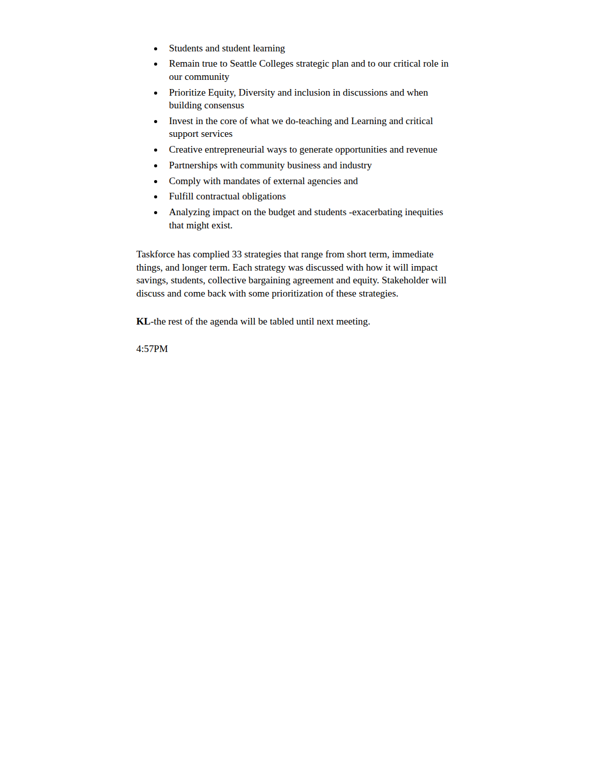Students and student learning
Remain true to Seattle Colleges strategic plan and to our critical role in our community
Prioritize Equity, Diversity and inclusion in discussions and when building consensus
Invest in the core of what we do-teaching and Learning and critical support services
Creative entrepreneurial ways to generate opportunities and revenue
Partnerships with community business and industry
Comply with mandates of external agencies and
Fulfill contractual obligations
Analyzing impact on the budget and students -exacerbating inequities that might exist.
Taskforce has complied 33 strategies that range from short term, immediate things, and longer term. Each strategy was discussed with how it will impact savings, students, collective bargaining agreement and equity. Stakeholder will discuss and come back with some prioritization of these strategies.
KL-the rest of the agenda will be tabled until next meeting.
4:57PM